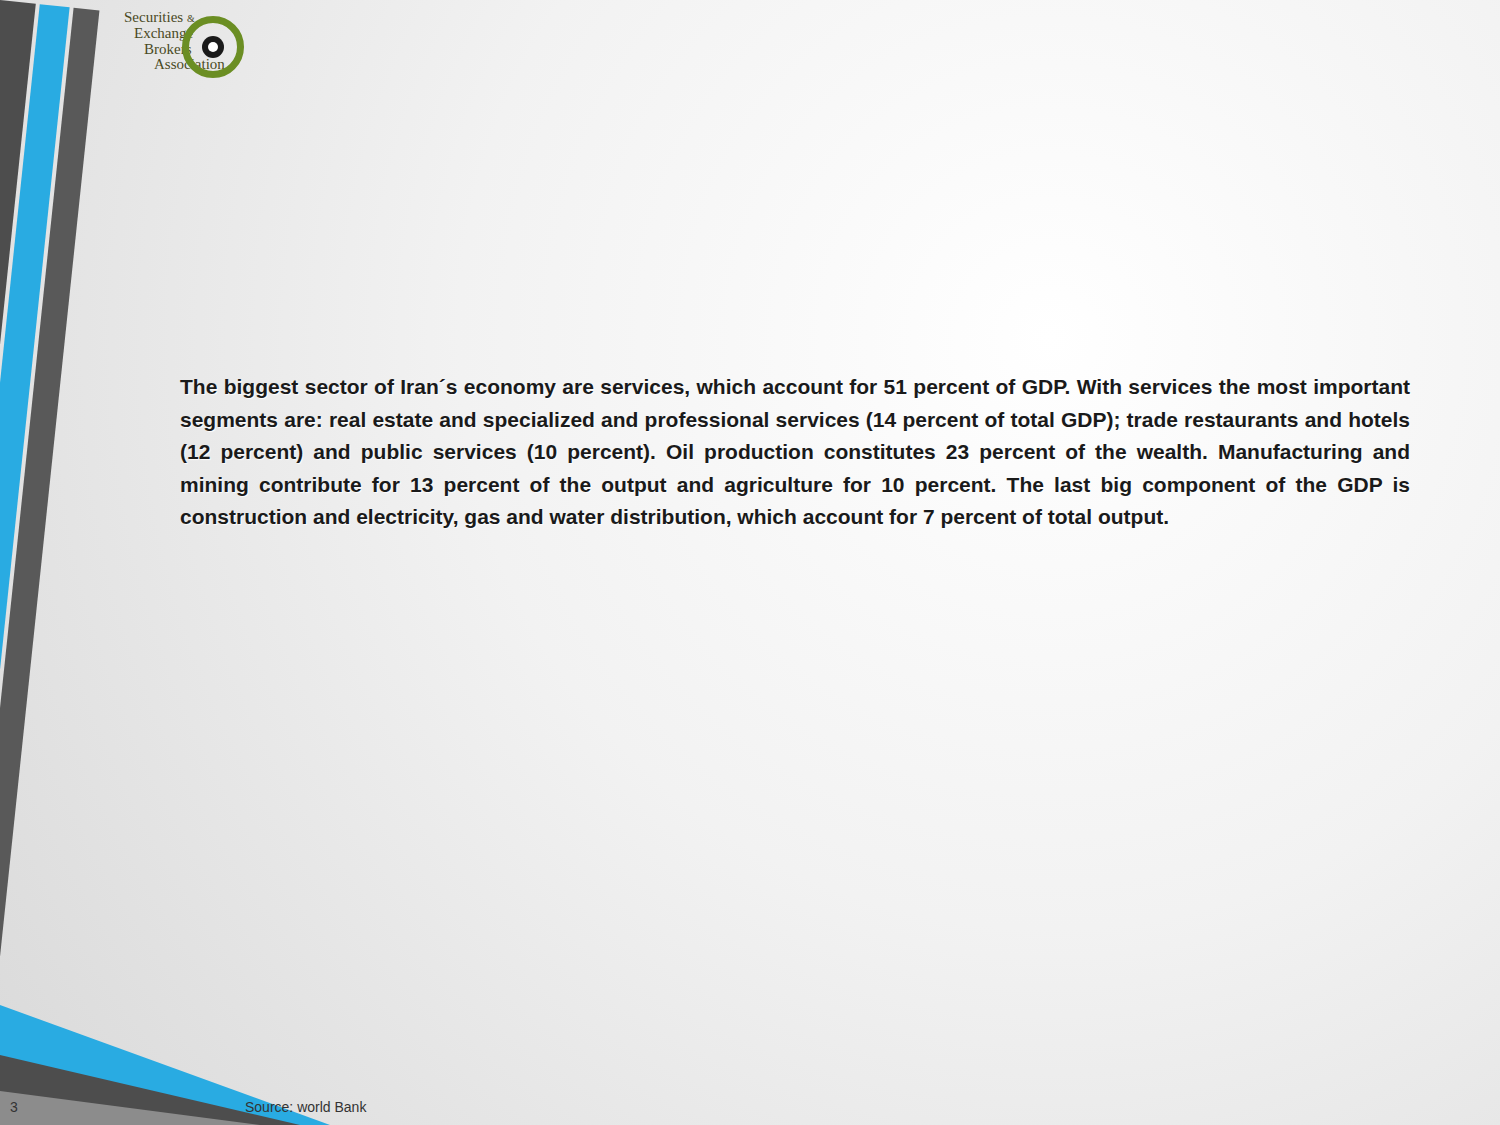Securities &
Exchange
Brokers
Association
The biggest sector of Iran´s economy are services, which account for 51 percent of GDP. With services the most important segments are: real estate and specialized and professional services (14 percent of total GDP); trade restaurants and hotels (12 percent) and public services (10 percent). Oil production constitutes 23 percent of the wealth. Manufacturing and mining contribute for 13 percent of the output and agriculture for 10 percent. The last big component of the GDP is construction and electricity, gas and water distribution, which account for 7 percent of total output.
3
Source: world Bank